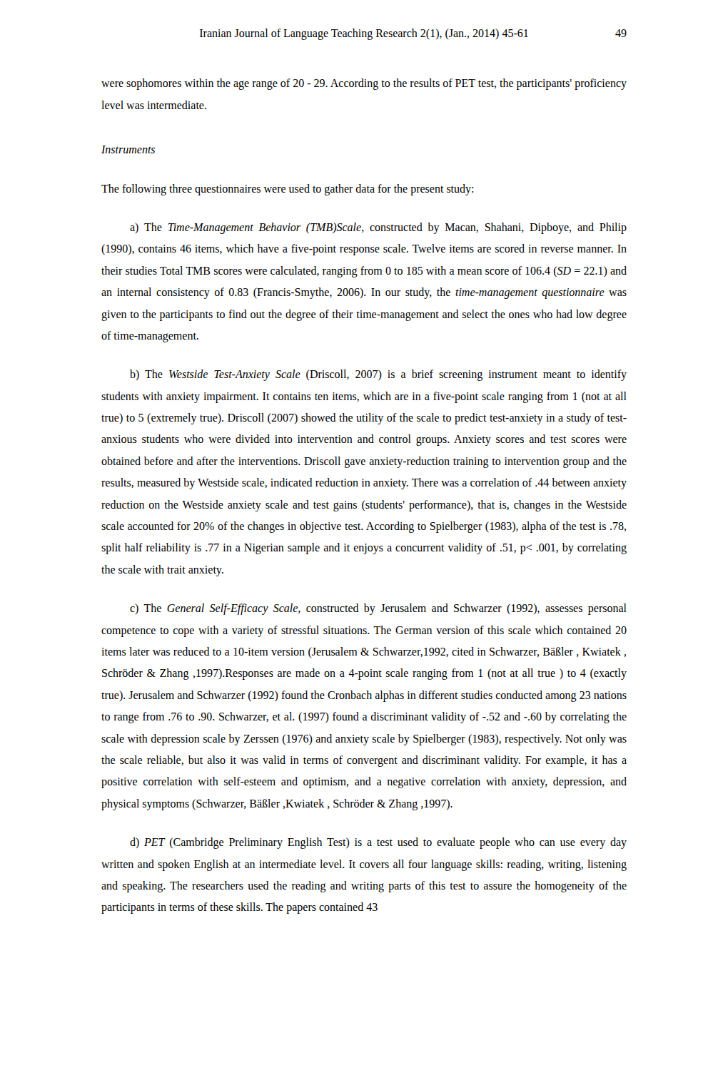Iranian Journal of Language Teaching Research 2(1), (Jan., 2014) 45-61 49
were sophomores within the age range of 20 - 29. According to the results of PET test, the participants' proficiency level was intermediate.
Instruments
The following three questionnaires were used to gather data for the present study:
a) The Time-Management Behavior (TMB)Scale, constructed by Macan, Shahani, Dipboye, and Philip (1990), contains 46 items, which have a five-point response scale. Twelve items are scored in reverse manner. In their studies Total TMB scores were calculated, ranging from 0 to 185 with a mean score of 106.4 (SD = 22.1) and an internal consistency of 0.83 (Francis-Smythe, 2006). In our study, the time-management questionnaire was given to the participants to find out the degree of their time-management and select the ones who had low degree of time-management.
b) The Westside Test-Anxiety Scale (Driscoll, 2007) is a brief screening instrument meant to identify students with anxiety impairment. It contains ten items, which are in a five-point scale ranging from 1 (not at all true) to 5 (extremely true). Driscoll (2007) showed the utility of the scale to predict test-anxiety in a study of test- anxious students who were divided into intervention and control groups. Anxiety scores and test scores were obtained before and after the interventions. Driscoll gave anxiety-reduction training to intervention group and the results, measured by Westside scale, indicated reduction in anxiety. There was a correlation of .44 between anxiety reduction on the Westside anxiety scale and test gains (students' performance), that is, changes in the Westside scale accounted for 20% of the changes in objective test. According to Spielberger (1983), alpha of the test is .78, split half reliability is .77 in a Nigerian sample and it enjoys a concurrent validity of .51, p< .001, by correlating the scale with trait anxiety.
c) The General Self-Efficacy Scale, constructed by Jerusalem and Schwarzer (1992), assesses personal competence to cope with a variety of stressful situations. The German version of this scale which contained 20 items later was reduced to a 10-item version (Jerusalem & Schwarzer,1992, cited in Schwarzer, Bäßler , Kwiatek , Schröder & Zhang ,1997).Responses are made on a 4-point scale ranging from 1 (not at all true ) to 4 (exactly true). Jerusalem and Schwarzer (1992) found the Cronbach alphas in different studies conducted among 23 nations to range from .76 to .90. Schwarzer, et al. (1997) found a discriminant validity of -.52 and -.60 by correlating the scale with depression scale by Zerssen (1976) and anxiety scale by Spielberger (1983), respectively. Not only was the scale reliable, but also it was valid in terms of convergent and discriminant validity. For example, it has a positive correlation with self-esteem and optimism, and a negative correlation with anxiety, depression, and physical symptoms (Schwarzer, Bäßler ,Kwiatek , Schröder & Zhang ,1997).
d) PET (Cambridge Preliminary English Test) is a test used to evaluate people who can use every day written and spoken English at an intermediate level. It covers all four language skills: reading, writing, listening and speaking. The researchers used the reading and writing parts of this test to assure the homogeneity of the participants in terms of these skills. The papers contained 43